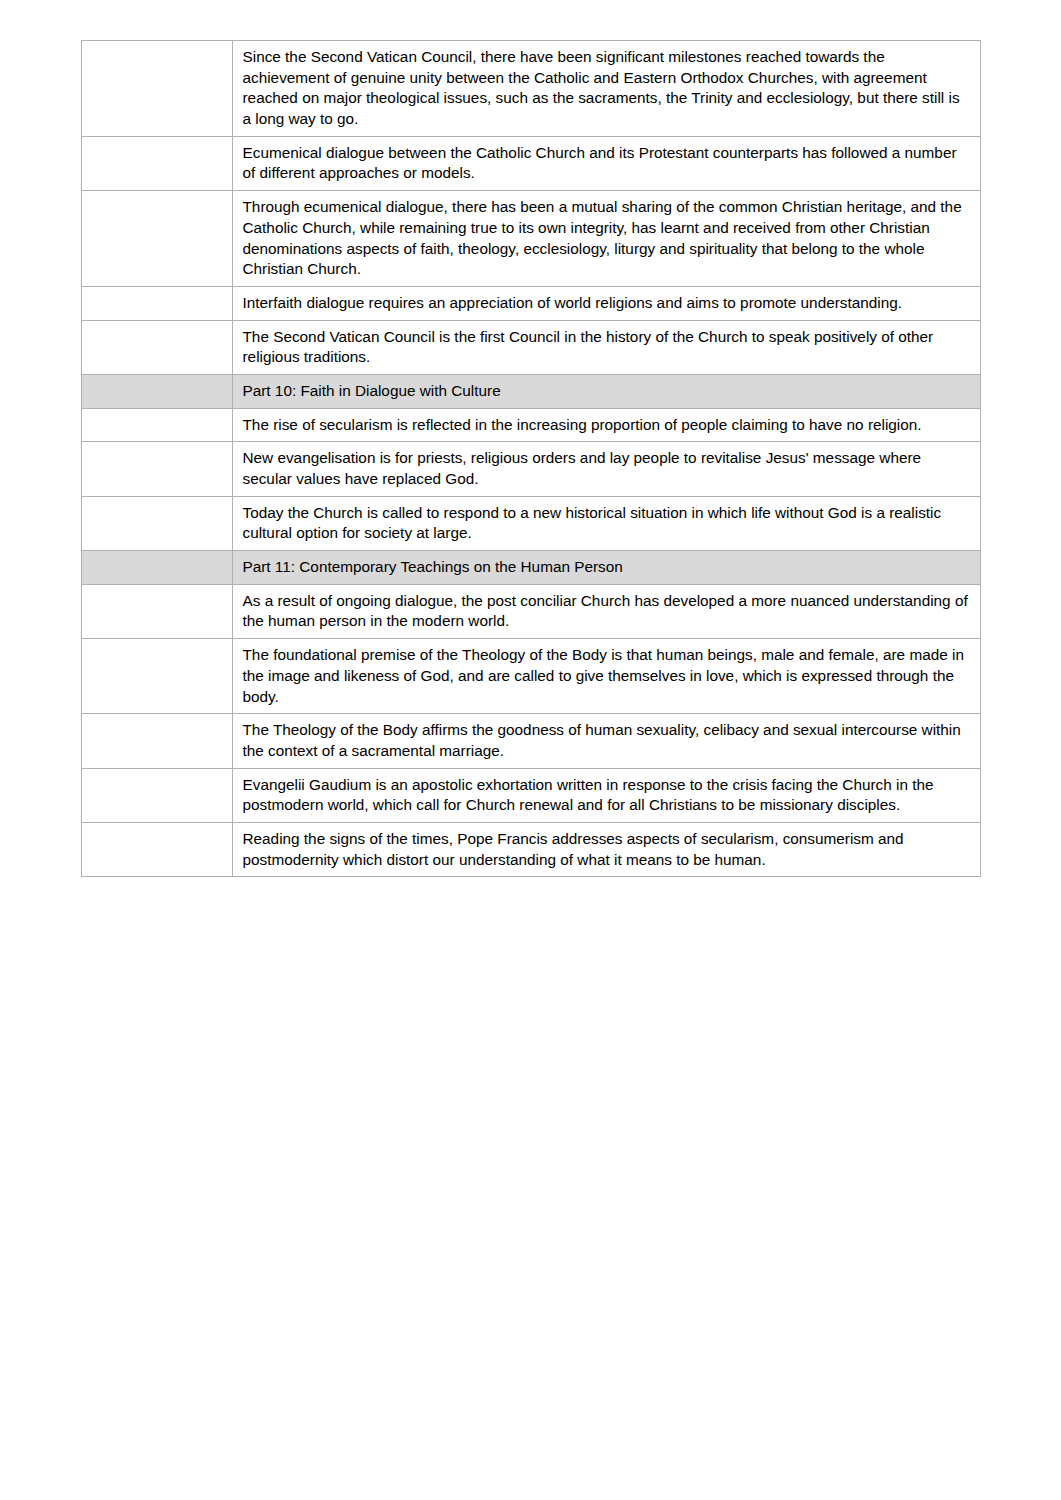| | Since the Second Vatican Council, there have been significant milestones reached towards the achievement of genuine unity between the Catholic and Eastern Orthodox Churches, with agreement reached on major theological issues, such as the sacraments, the Trinity and ecclesiology, but there still is a long way to go. |
| | Ecumenical dialogue between the Catholic Church and its Protestant counterparts has followed a number of different approaches or models. |
| | Through ecumenical dialogue, there has been a mutual sharing of the common Christian heritage, and the Catholic Church, while remaining true to its own integrity, has learnt and received from other Christian denominations aspects of faith, theology, ecclesiology, liturgy and spirituality that belong to the whole Christian Church. |
| | Interfaith dialogue requires an appreciation of world religions and aims to promote understanding. |
| | The Second Vatican Council is the first Council in the history of the Church to speak positively of other religious traditions. |
| | Part 10: Faith in Dialogue with Culture |
| | The rise of secularism is reflected in the increasing proportion of people claiming to have no religion. |
| | New evangelisation is for priests, religious orders and lay people to revitalise Jesus' message where secular values have replaced God. |
| | Today the Church is called to respond to a new historical situation in which life without God is a realistic cultural option for society at large. |
| | Part 11: Contemporary Teachings on the Human Person |
| | As a result of ongoing dialogue, the post conciliar Church has developed a more nuanced understanding of the human person in the modern world. |
| | The foundational premise of the Theology of the Body is that human beings, male and female, are made in the image and likeness of God, and are called to give themselves in love, which is expressed through the body. |
| | The Theology of the Body affirms the goodness of human sexuality, celibacy and sexual intercourse within the context of a sacramental marriage. |
| | Evangelii Gaudium is an apostolic exhortation written in response to the crisis facing the Church in the postmodern world, which call for Church renewal and for all Christians to be missionary disciples. |
| | Reading the signs of the times, Pope Francis addresses aspects of secularism, consumerism and postmodernity which distort our understanding of what it means to be human. |